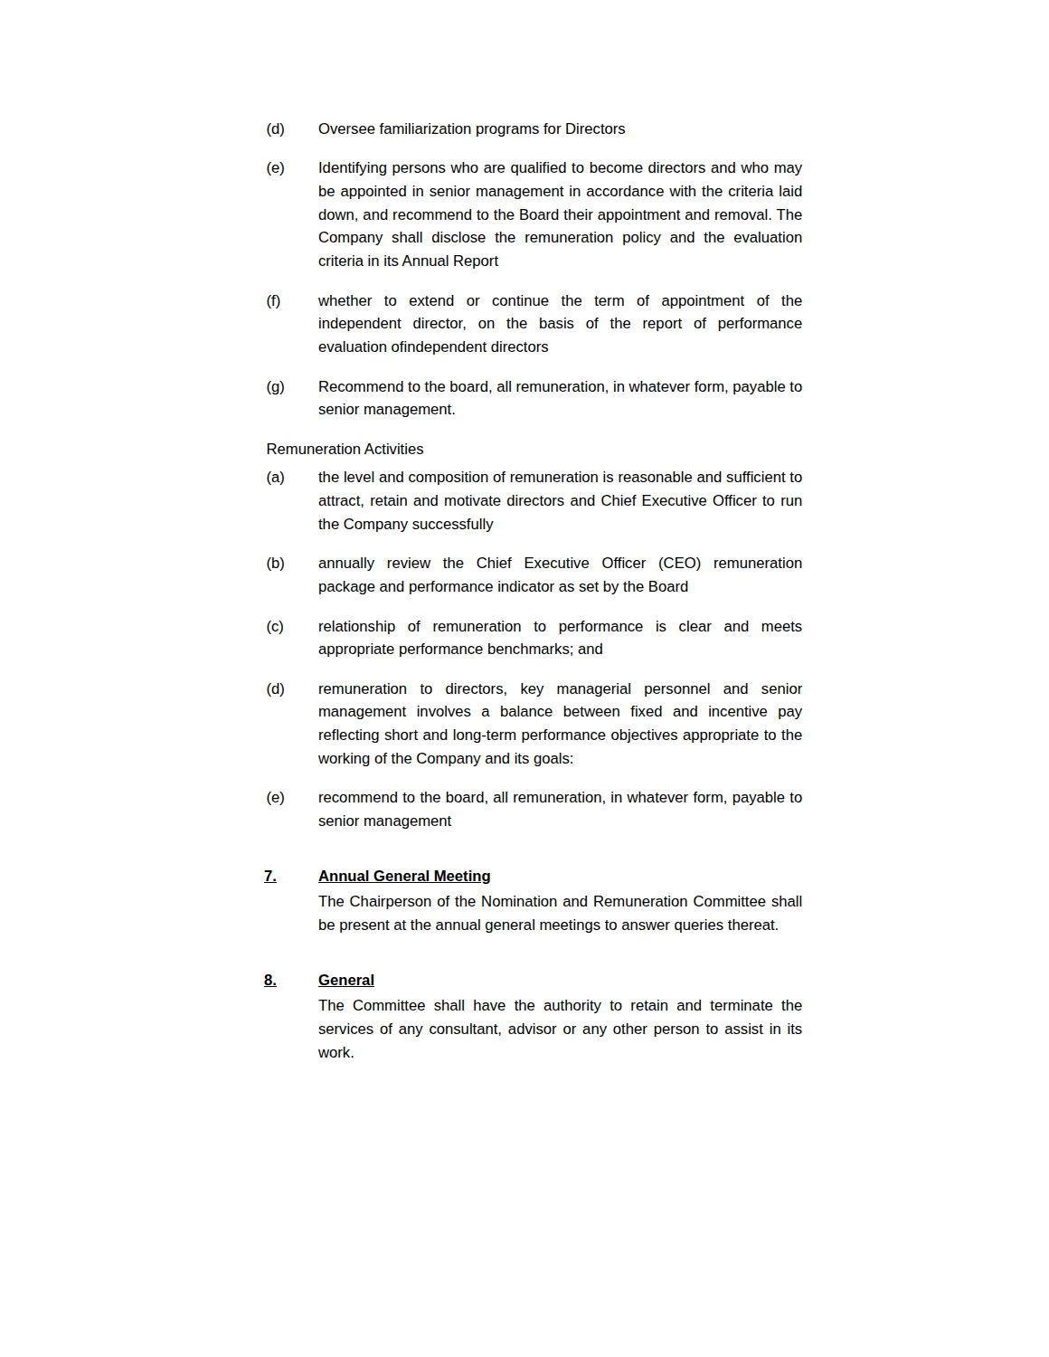(d)
Oversee familiarization programs for Directors
(e)
Identifying persons who are qualified to become directors and who may be appointed in senior management in accordance with the criteria laid down, and recommend to the Board their appointment and removal. The Company shall disclose the remuneration policy and the evaluation criteria in its Annual Report
(f)
whether to extend or continue the term of appointment of the independent director, on the basis of the report of performance evaluation ofindependent directors
(g)
Recommend to the board, all remuneration, in whatever form, payable to senior management.
Remuneration Activities
(a)
the level and composition of remuneration is reasonable and sufficient to attract, retain and motivate directors and Chief Executive Officer to run the Company successfully
(b)
annually review the Chief Executive Officer (CEO) remuneration package and performance indicator as set by the Board
(c)
relationship of remuneration to performance is clear and meets appropriate performance benchmarks; and
(d)
remuneration to directors, key managerial personnel and senior management involves a balance between fixed and incentive pay reflecting short and long-term performance objectives appropriate to the working of the Company and its goals:
(e)
recommend to the board, all remuneration, in whatever form, payable to senior management
7.
Annual General Meeting
The Chairperson of the Nomination and Remuneration Committee shall be present at the annual general meetings to answer queries thereat.
8.
General
The Committee shall have the authority to retain and terminate the services of any consultant, advisor or any other person to assist in its work.